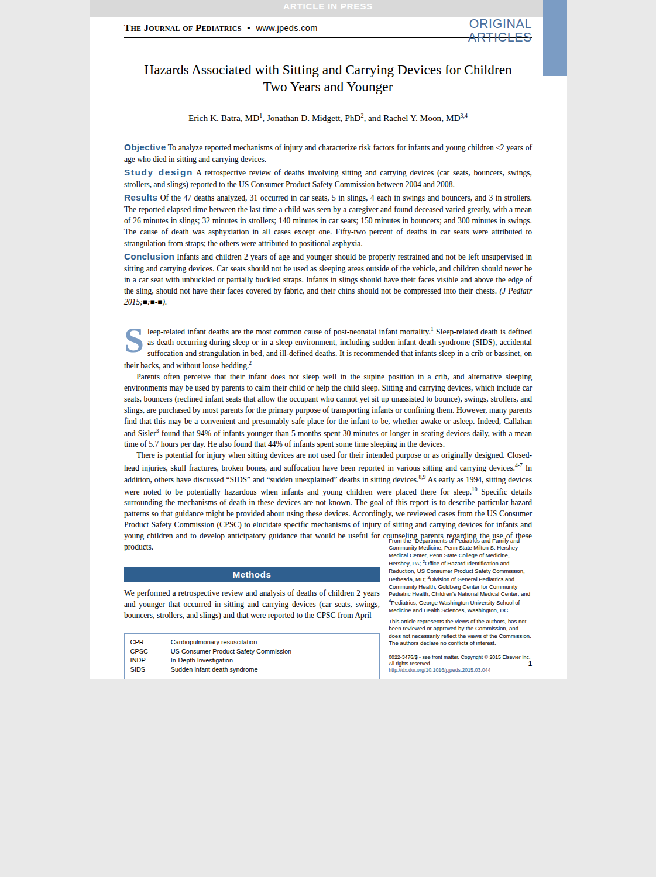ARTICLE IN PRESS
The Journal of Pediatrics•www.jpeds.com
ORIGINAL
ARTICLES
Hazards Associated with Sitting and Carrying Devices for Children
Two Years and Younger
Erich K. Batra, MD1, Jonathan D. Midgett, PhD2, and Rachel Y. Moon, MD3,4
Objective To analyze reported mechanisms of injury and characterize risk factors for infants and young children ≤2 years of age who died in sitting and carrying devices.
Study design A retrospective review of deaths involving sitting and carrying devices (car seats, bouncers, swings, strollers, and slings) reported to the US Consumer Product Safety Commission between 2004 and 2008.
Results Of the 47 deaths analyzed, 31 occurred in car seats, 5 in slings, 4 each in swings and bouncers, and 3 in strollers. The reported elapsed time between the last time a child was seen by a caregiver and found deceased varied greatly, with a mean of 26 minutes in slings; 32 minutes in strollers; 140 minutes in car seats; 150 minutes in bouncers; and 300 minutes in swings. The cause of death was asphyxiation in all cases except one. Fifty-two percent of deaths in car seats were attributed to strangulation from straps; the others were attributed to positional asphyxia.
Conclusion Infants and children 2 years of age and younger should be properly restrained and not be left unsupervised in sitting and carrying devices. Car seats should not be used as sleeping areas outside of the vehicle, and children should never be in a car seat with unbuckled or partially buckled straps. Infants in slings should have their faces visible and above the edge of the sling, should not have their faces covered by fabric, and their chins should not be compressed into their chests. (J Pediatr 2015;■:■-■).
S
leep-related infant deaths are the most common cause of post-neonatal infant mortality.1 Sleep-related death is defined as death occurring during sleep or in a sleep environment, including sudden infant death syndrome (SIDS), accidental suffocation and strangulation in bed, and ill-defined deaths. It is recommended that infants sleep in a crib or bassinet, on their backs, and without loose bedding.2
Parents often perceive that their infant does not sleep well in the supine position in a crib, and alternative sleeping environments may be used by parents to calm their child or help the child sleep. Sitting and carrying devices, which include car seats, bouncers (reclined infant seats that allow the occupant who cannot yet sit up unassisted to bounce), swings, strollers, and slings, are purchased by most parents for the primary purpose of transporting infants or confining them. However, many parents find that this may be a convenient and presumably safe place for the infant to be, whether awake or asleep. Indeed, Callahan and Sisler3 found that 94% of infants younger than 5 months spent 30 minutes or longer in seating devices daily, with a mean time of 5.7 hours per day. He also found that 44% of infants spent some time sleeping in the devices.
There is potential for injury when sitting devices are not used for their intended purpose or as originally designed. Closed-head injuries, skull fractures, broken bones, and suffocation have been reported in various sitting and carrying devices.4-7 In addition, others have discussed “SIDS” and “sudden unexplained” deaths in sitting devices.8,9 As early as 1994, sitting devices were noted to be potentially hazardous when infants and young children were placed there for sleep.10 Specific details surrounding the mechanisms of death in these devices are not known. The goal of this report is to describe particular hazard patterns so that guidance might be provided about using these devices. Accordingly, we reviewed cases from the US Consumer Product Safety Commission (CPSC) to elucidate specific mechanisms of injury of sitting and carrying devices for infants and young children and to develop anticipatory guidance that would be useful for counseling parents regarding the use of these products.
Methods
We performed a retrospective review and analysis of deaths of children 2 years and younger that occurred in sitting and carrying devices (car seats, swings, bouncers, strollers, and slings) and that were reported to the CPSC from April
From the 1Departments of Pediatrics and Family and Community Medicine, Penn State Milton S. Hershey Medical Center, Penn State College of Medicine, Hershey, PA; 2Office of Hazard Identification and Reduction, US Consumer Product Safety Commission, Bethesda, MD; 3Division of General Pediatrics and Community Health, Goldberg Center for Community Pediatric Health, Children's National Medical Center; and 4Pediatrics, George Washington University School of Medicine and Health Sciences, Washington, DC
This article represents the views of the authors, has not been reviewed or approved by the Commission, and does not necessarily reflect the views of the Commission. The authors declare no conflicts of interest.
0022-3476/$ - see front matter. Copyright © 2015 Elsevier Inc. All rights reserved.
http://dx.doi.org/10.1016/j.jpeds.2015.03.044
| CPR | Cardiopulmonary resuscitation |
| CPSC | US Consumer Product Safety Commission |
| INDP | In-Depth Investigation |
| SIDS | Sudden infant death syndrome |
1